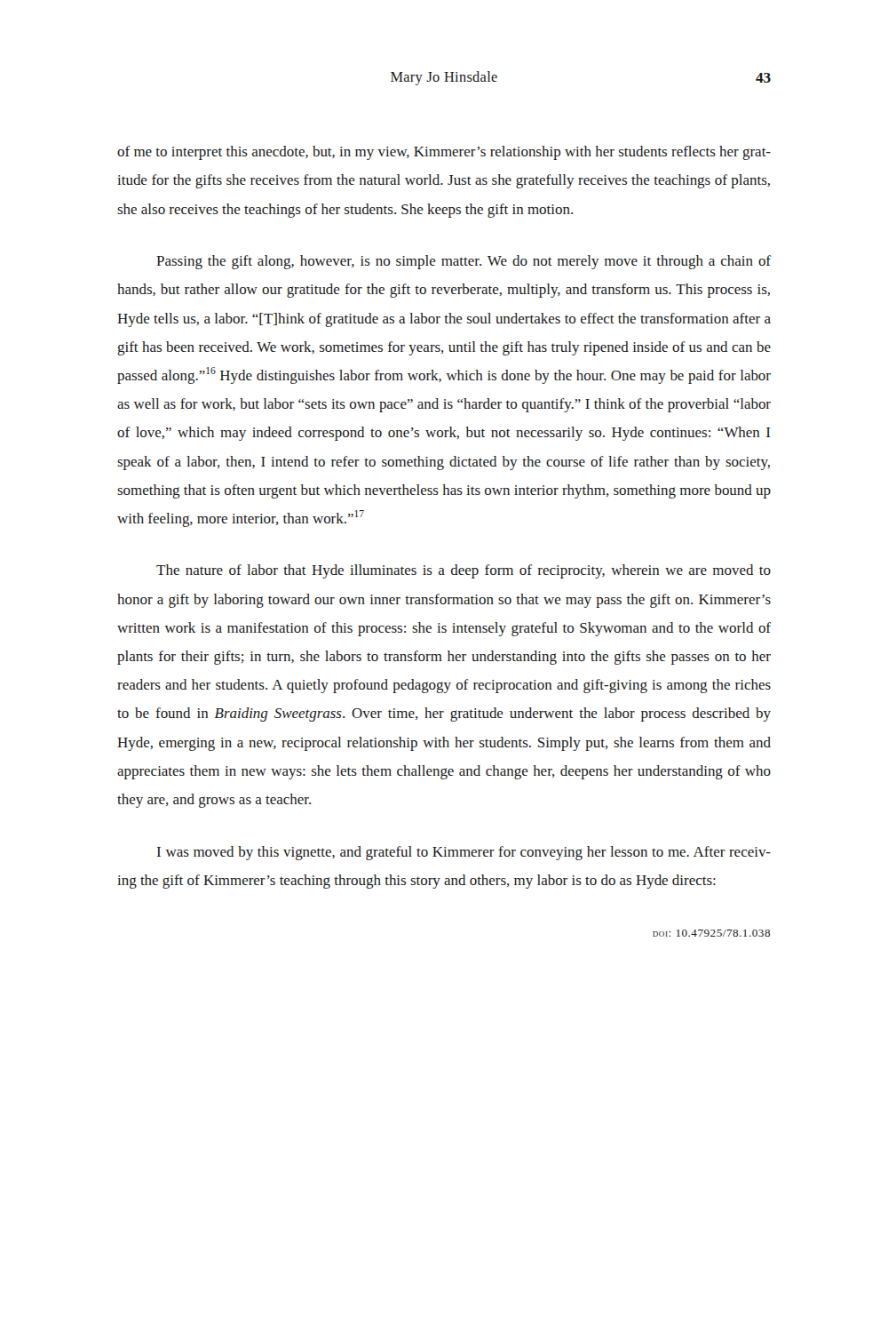Mary Jo Hinsdale 43
of me to interpret this anecdote, but, in my view, Kimmerer’s relationship with her students reflects her gratitude for the gifts she receives from the natural world. Just as she gratefully receives the teachings of plants, she also receives the teachings of her students. She keeps the gift in motion.
Passing the gift along, however, is no simple matter. We do not merely move it through a chain of hands, but rather allow our gratitude for the gift to reverberate, multiply, and transform us. This process is, Hyde tells us, a labor. “[T]hink of gratitude as a labor the soul undertakes to effect the transformation after a gift has been received. We work, sometimes for years, until the gift has truly ripened inside of us and can be passed along.”16 Hyde distinguishes labor from work, which is done by the hour. One may be paid for labor as well as for work, but labor “sets its own pace” and is “harder to quantify.” I think of the proverbial “labor of love,” which may indeed correspond to one’s work, but not necessarily so. Hyde continues: “When I speak of a labor, then, I intend to refer to something dictated by the course of life rather than by society, something that is often urgent but which nevertheless has its own interior rhythm, something more bound up with feeling, more interior, than work.”17
The nature of labor that Hyde illuminates is a deep form of reciprocity, wherein we are moved to honor a gift by laboring toward our own inner transformation so that we may pass the gift on. Kimmerer’s written work is a manifestation of this process: she is intensely grateful to Skywoman and to the world of plants for their gifts; in turn, she labors to transform her understanding into the gifts she passes on to her readers and her students. A quietly profound pedagogy of reciprocation and gift-giving is among the riches to be found in Braiding Sweetgrass. Over time, her gratitude underwent the labor process described by Hyde, emerging in a new, reciprocal relationship with her students. Simply put, she learns from them and appreciates them in new ways: she lets them challenge and change her, deepens her understanding of who they are, and grows as a teacher.
I was moved by this vignette, and grateful to Kimmerer for conveying her lesson to me. After receiving the gift of Kimmerer’s teaching through this story and others, my labor is to do as Hyde directs:
doi: 10.47925/78.1.038